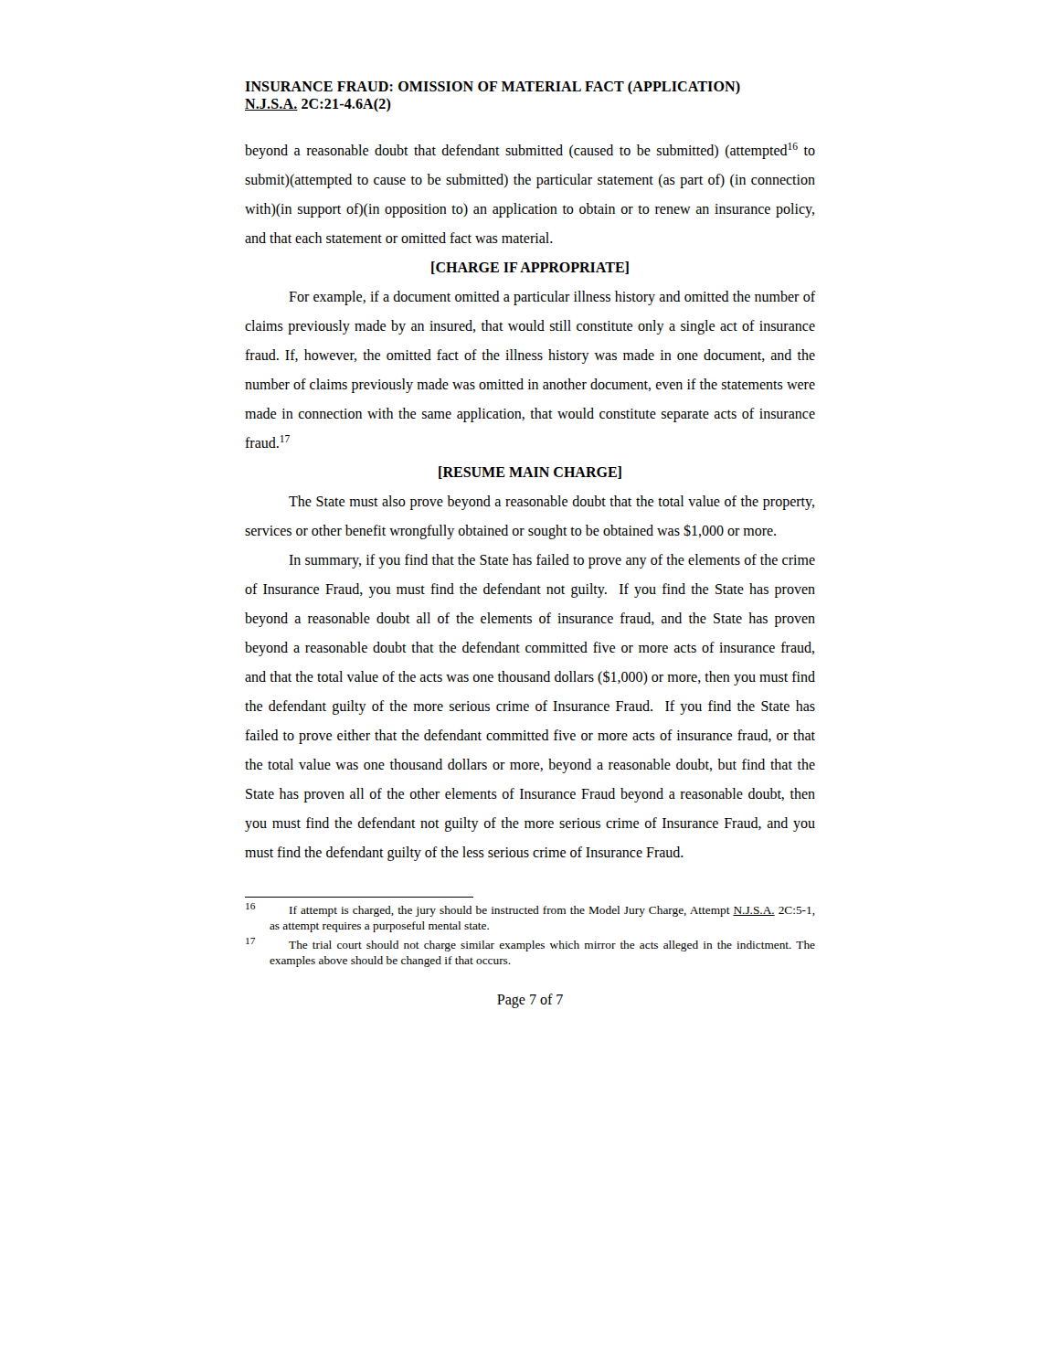Insurance Fraud: Omission of Material Fact (Application)
N.J.S.A. 2C:21-4.6a(2)
beyond a reasonable doubt that defendant submitted (caused to be submitted) (attempted16 to submit)(attempted to cause to be submitted) the particular statement (as part of) (in connection with)(in support of)(in opposition to) an application to obtain or to renew an insurance policy, and that each statement or omitted fact was material.
[CHARGE IF APPROPRIATE]
For example, if a document omitted a particular illness history and omitted the number of claims previously made by an insured, that would still constitute only a single act of insurance fraud. If, however, the omitted fact of the illness history was made in one document, and the number of claims previously made was omitted in another document, even if the statements were made in connection with the same application, that would constitute separate acts of insurance fraud.17
[RESUME MAIN CHARGE]
The State must also prove beyond a reasonable doubt that the total value of the property, services or other benefit wrongfully obtained or sought to be obtained was $1,000 or more.
In summary, if you find that the State has failed to prove any of the elements of the crime of Insurance Fraud, you must find the defendant not guilty. If you find the State has proven beyond a reasonable doubt all of the elements of insurance fraud, and the State has proven beyond a reasonable doubt that the defendant committed five or more acts of insurance fraud, and that the total value of the acts was one thousand dollars ($1,000) or more, then you must find the defendant guilty of the more serious crime of Insurance Fraud. If you find the State has failed to prove either that the defendant committed five or more acts of insurance fraud, or that the total value was one thousand dollars or more, beyond a reasonable doubt, but find that the State has proven all of the other elements of Insurance Fraud beyond a reasonable doubt, then you must find the defendant not guilty of the more serious crime of Insurance Fraud, and you must find the defendant guilty of the less serious crime of Insurance Fraud.
16
If attempt is charged, the jury should be instructed from the Model Jury Charge, Attempt N.J.S.A. 2C:5-1, as attempt requires a purposeful mental state.
17
The trial court should not charge similar examples which mirror the acts alleged in the indictment. The examples above should be changed if that occurs.
Page 7 of 7